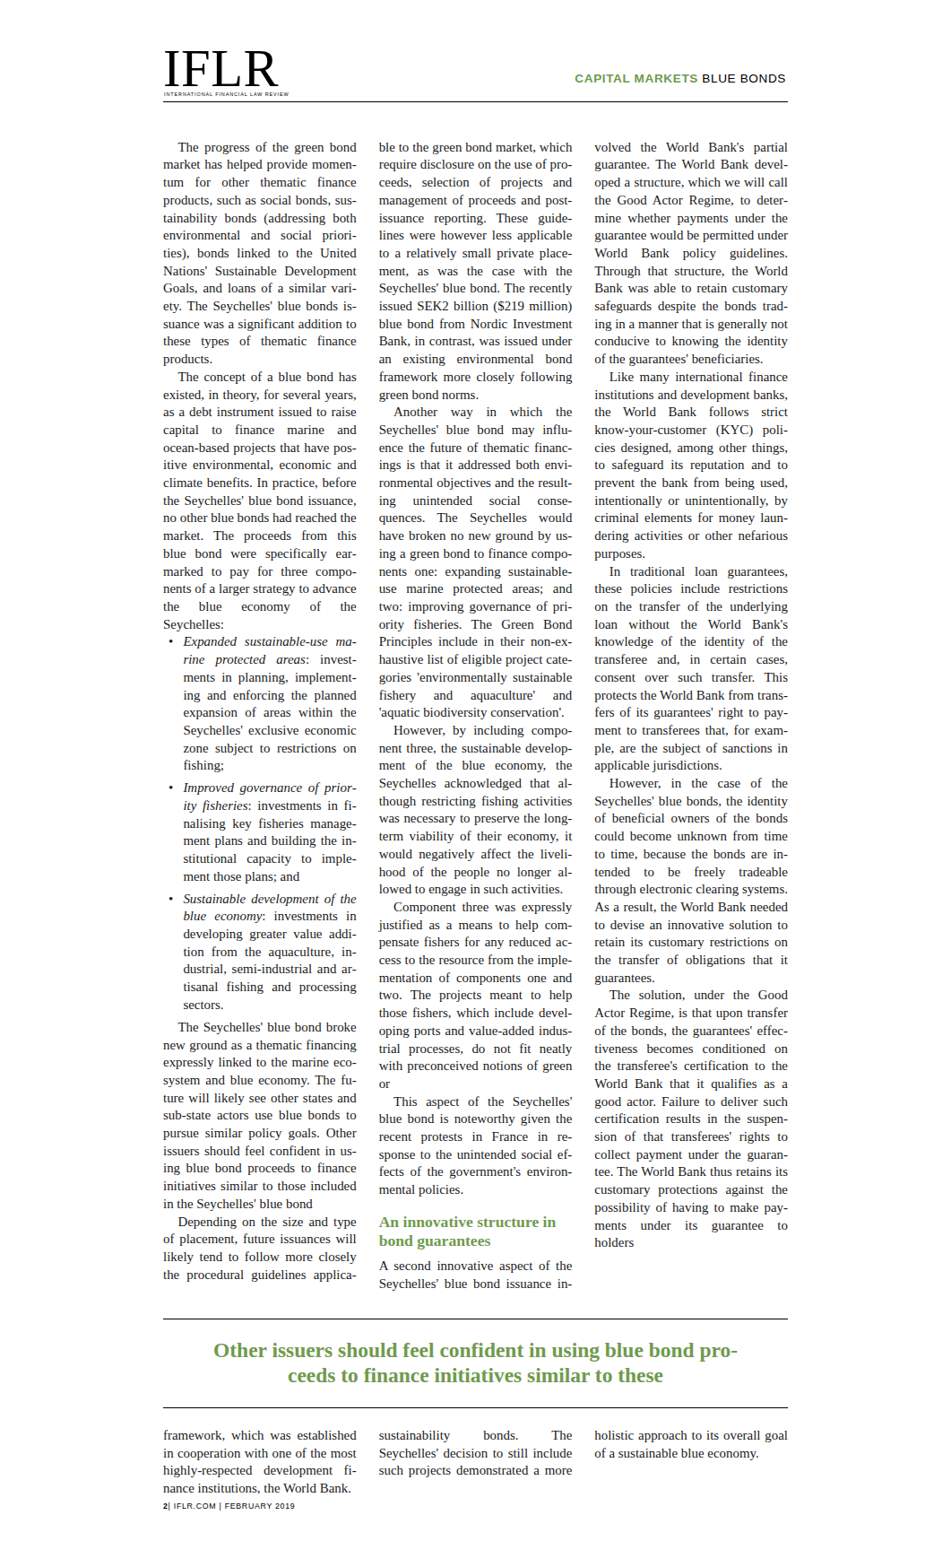IFLR International Financial Law Review
CAPITAL MARKETS BLUE BONDS
The progress of the green bond market has helped provide momentum for other thematic finance products, such as social bonds, sustainability bonds (addressing both environmental and social priorities), bonds linked to the United Nations' Sustainable Development Goals, and loans of a similar variety. The Seychelles' blue bonds issuance was a significant addition to these types of thematic finance products.
The concept of a blue bond has existed, in theory, for several years, as a debt instrument issued to raise capital to finance marine and ocean-based projects that have positive environmental, economic and climate benefits. In practice, before the Seychelles' blue bond issuance, no other blue bonds had reached the market. The proceeds from this blue bond were specifically earmarked to pay for three components of a larger strategy to advance the blue economy of the Seychelles:
Expanded sustainable-use marine protected areas: investments in planning, implementing and enforcing the planned expansion of areas within the Seychelles' exclusive economic zone subject to restrictions on fishing;
Improved governance of priority fisheries: investments in finalising key fisheries management plans and building the institutional capacity to implement those plans; and
Sustainable development of the blue economy: investments in developing greater value addition from the aquaculture, industrial, semi-industrial and artisanal fishing and processing sectors.
The Seychelles' blue bond broke new ground as a thematic financing expressly linked to the marine ecosystem and blue economy. The future will likely see other states and sub-state actors use blue bonds to pursue similar policy goals. Other issuers should feel confident in using blue bond proceeds to finance initiatives similar to those included in the Seychelles' blue bond
Depending on the size and type of placement, future issuances will likely tend to follow more closely the procedural guidelines applicable to the green bond market, which require disclosure on the use of proceeds, selection of projects and management of proceeds and post-issuance reporting. These guidelines were however less applicable to a relatively small private placement, as was the case with the Seychelles' blue bond. The recently issued SEK2 billion ($219 million) blue bond from Nordic Investment Bank, in contrast, was issued under an existing environmental bond framework more closely following green bond norms.
Another way in which the Seychelles' blue bond may influence the future of thematic financings is that it addressed both environmental objectives and the resulting unintended social consequences. The Seychelles would have broken no new ground by using a green bond to finance components one: expanding sustainable-use marine protected areas; and two: improving governance of priority fisheries. The Green Bond Principles include in their non-exhaustive list of eligible project categories 'environmentally sustainable fishery and aquaculture' and 'aquatic biodiversity conservation'.
However, by including component three, the sustainable development of the blue economy, the Seychelles acknowledged that although restricting fishing activities was necessary to preserve the long-term viability of their economy, it would negatively affect the livelihood of the people no longer allowed to engage in such activities.
Component three was expressly justified as a means to help compensate fishers for any reduced access to the resource from the implementation of components one and two. The projects meant to help those fishers, which include developing ports and value-added industrial processes, do not fit neatly with preconceived notions of green or
This aspect of the Seychelles' blue bond is noteworthy given the recent protests in France in response to the unintended social effects of the government's environmental policies.
An innovative structure in
bond guarantees
A second innovative aspect of the Seychelles' blue bond issuance involved the World Bank's partial guarantee. The World Bank developed a structure, which we will call the Good Actor Regime, to determine whether payments under the guarantee would be permitted under World Bank policy guidelines. Through that structure, the World Bank was able to retain customary safeguards despite the bonds trading in a manner that is generally not conducive to knowing the identity of the guarantees' beneficiaries.
Like many international finance institutions and development banks, the World Bank follows strict know-your-customer (KYC) policies designed, among other things, to safeguard its reputation and to prevent the bank from being used, intentionally or unintentionally, by criminal elements for money laundering activities or other nefarious purposes.
In traditional loan guarantees, these policies include restrictions on the transfer of the underlying loan without the World Bank's knowledge of the identity of the transferee and, in certain cases, consent over such transfer. This protects the World Bank from transfers of its guarantees' right to payment to transferees that, for example, are the subject of sanctions in applicable jurisdictions.
However, in the case of the Seychelles' blue bonds, the identity of beneficial owners of the bonds could become unknown from time to time, because the bonds are intended to be freely tradeable through electronic clearing systems. As a result, the World Bank needed to devise an innovative solution to retain its customary restrictions on the transfer of obligations that it guarantees.
The solution, under the Good Actor Regime, is that upon transfer of the bonds, the guarantees' effectiveness becomes conditioned on the transferee's certification to the World Bank that it qualifies as a good actor. Failure to deliver such certification results in the suspension of that transferees' rights to collect payment under the guarantee. The World Bank thus retains its customary protections against the possibility of having to make payments under its guarantee to holders
Other issuers should feel confident in using blue bond proceeds to finance initiatives similar to these
framework, which was established in cooperation with one of the most highly-respected development finance institutions, the World Bank.
sustainability bonds. The Seychelles' decision to still include such projects demonstrated a more holistic approach to its overall goal of a sustainable blue economy.
2| IFLR.COM | FEBRUARY 2019